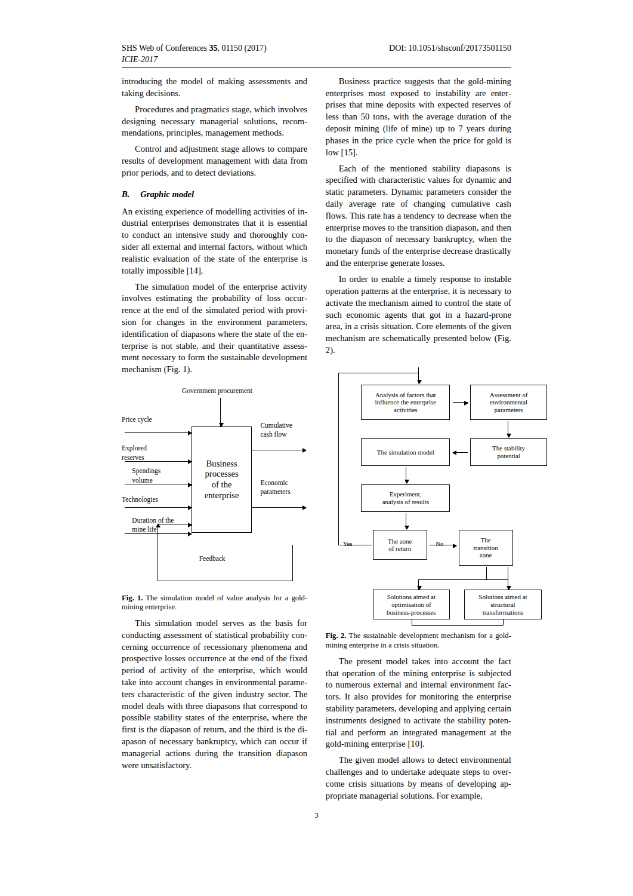SHS Web of Conferences 35, 01150 (2017)
DOI: 10.1051/shsconf/20173501150
ICIE-2017
introducing the model of making assessments and taking decisions.
Procedures and pragmatics stage, which involves designing necessary managerial solutions, recommendations, principles, management methods.
Control and adjustment stage allows to compare results of development management with data from prior periods, and to detect deviations.
B. Graphic model
An existing experience of modelling activities of industrial enterprises demonstrates that it is essential to conduct an intensive study and thoroughly consider all external and internal factors, without which realistic evaluation of the state of the enterprise is totally impossible [14].
The simulation model of the enterprise activity involves estimating the probability of loss occurrence at the end of the simulated period with provision for changes in the environment parameters, identification of diapasons where the state of the enterprise is not stable, and their quantitative assessment necessary to form the sustainable development mechanism (Fig. 1).
Government procurement
Business
processes
of the
enterprise
Price cycle
Explored
reserves
Spendings
volume
Technologies
Duration of the
mine life
Cumulative
cash flow
Economic
parameters
Feedback
Fig. 1. The simulation model of value analysis for a gold-mining enterprise.
This simulation model serves as the basis for conducting assessment of statistical probability concerning occurrence of recessionary phenomena and prospective losses occurrence at the end of the fixed period of activity of the enterprise, which would take into account changes in environmental parameters characteristic of the given industry sector. The model deals with three diapasons that correspond to possible stability states of the enterprise, where the first is the diapason of return, and the third is the diapason of necessary bankruptcy, which can occur if managerial actions during the transition diapason were unsatisfactory.
Business practice suggests that the gold-mining enterprises most exposed to instability are enterprises that mine deposits with expected reserves of less than 50 tons, with the average duration of the deposit mining (life of mine) up to 7 years during phases in the price cycle when the price for gold is low [15].
Each of the mentioned stability diapasons is specified with characteristic values for dynamic and static parameters. Dynamic parameters consider the daily average rate of changing cumulative cash flows. This rate has a tendency to decrease when the enterprise moves to the transition diapason, and then to the diapason of necessary bankruptcy, when the monetary funds of the enterprise decrease drastically and the enterprise generate losses.
In order to enable a timely response to instable operation patterns at the enterprise, it is necessary to activate the mechanism aimed to control the state of such economic agents that got in a hazard-prone area, in a crisis situation. Core elements of the given mechanism are schematically presented below (Fig. 2).
Analysis of factors that
influence the enterprise
activities
Assessment of
environmental
parameters
The simulation model
The stability
potential
Experiment,
analysis of results
The zone
of return
The
transition
zone
Yes
No
Solutions aimed at
optimisation of
business-processes
Solutions aimed at
structural
transformations
Fig. 2. The sustainable development mechanism for a gold-mining enterprise in a crisis situation.
The present model takes into account the fact that operation of the mining enterprise is subjected to numerous external and internal environment factors. It also provides for monitoring the enterprise stability parameters, developing and applying certain instruments designed to activate the stability potential and perform an integrated management at the gold-mining enterprise [10].
The given model allows to detect environmental challenges and to undertake adequate steps to overcome crisis situations by means of developing appropriate managerial solutions. For example,
3